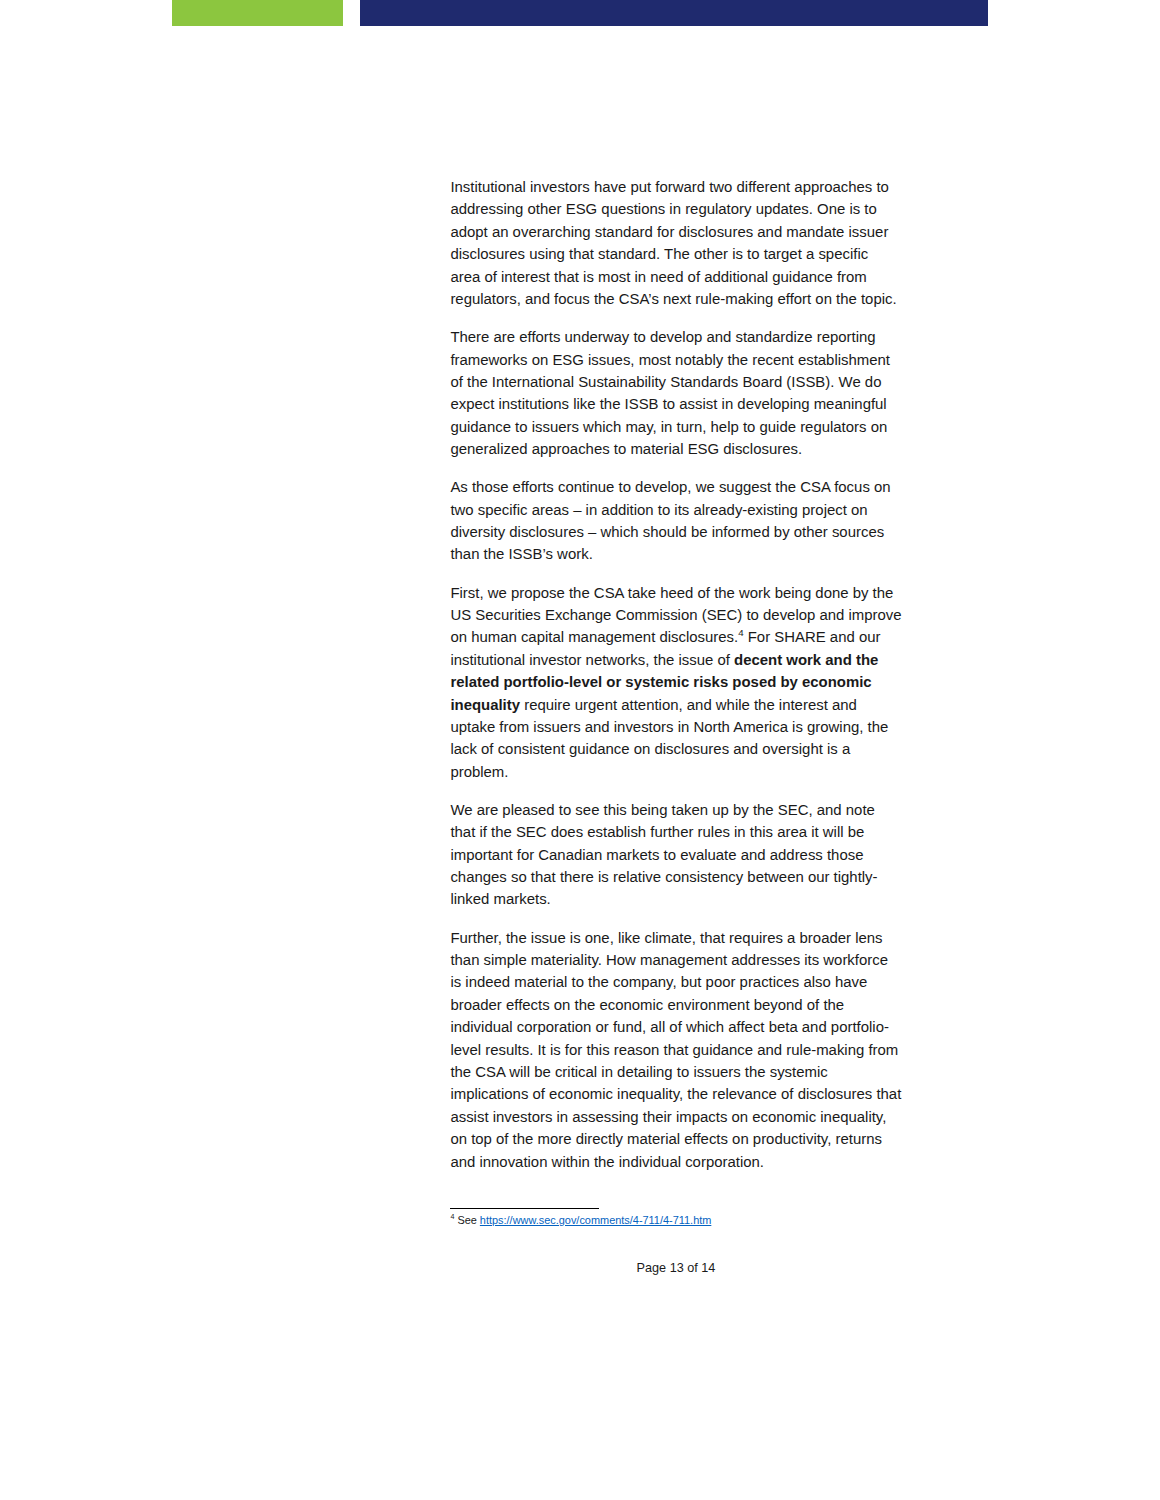Institutional investors have put forward two different approaches to addressing other ESG questions in regulatory updates. One is to adopt an overarching standard for disclosures and mandate issuer disclosures using that standard. The other is to target a specific area of interest that is most in need of additional guidance from regulators, and focus the CSA’s next rule-making effort on the topic.
There are efforts underway to develop and standardize reporting frameworks on ESG issues, most notably the recent establishment of the International Sustainability Standards Board (ISSB). We do expect institutions like the ISSB to assist in developing meaningful guidance to issuers which may, in turn, help to guide regulators on generalized approaches to material ESG disclosures.
As those efforts continue to develop, we suggest the CSA focus on two specific areas – in addition to its already-existing project on diversity disclosures – which should be informed by other sources than the ISSB’s work.
First, we propose the CSA take heed of the work being done by the US Securities Exchange Commission (SEC) to develop and improve on human capital management disclosures.4 For SHARE and our institutional investor networks, the issue of decent work and the related portfolio-level or systemic risks posed by economic inequality require urgent attention, and while the interest and uptake from issuers and investors in North America is growing, the lack of consistent guidance on disclosures and oversight is a problem.
We are pleased to see this being taken up by the SEC, and note that if the SEC does establish further rules in this area it will be important for Canadian markets to evaluate and address those changes so that there is relative consistency between our tightly-linked markets.
Further, the issue is one, like climate, that requires a broader lens than simple materiality. How management addresses its workforce is indeed material to the company, but poor practices also have broader effects on the economic environment beyond of the individual corporation or fund, all of which affect beta and portfolio-level results. It is for this reason that guidance and rule-making from the CSA will be critical in detailing to issuers the systemic implications of economic inequality, the relevance of disclosures that assist investors in assessing their impacts on economic inequality, on top of the more directly material effects on productivity, returns and innovation within the individual corporation.
4 See https://www.sec.gov/comments/4-711/4-711.htm
Page 13 of 14